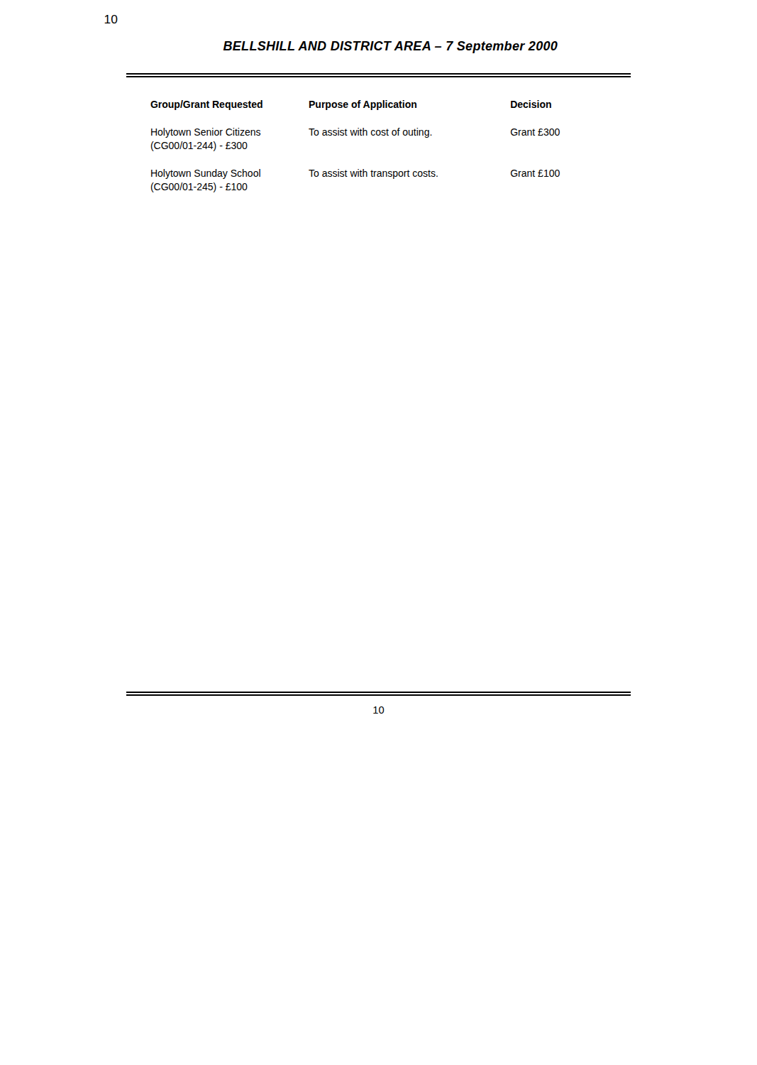10
BELLSHILL AND DISTRICT AREA – 7 September 2000
| Group/Grant Requested | Purpose of Application | Decision |
| --- | --- | --- |
| Holytown Senior Citizens (CG00/01-244) - £300 | To assist with cost of outing. | Grant £300 |
| Holytown Sunday School (CG00/01-245) - £100 | To assist with transport costs. | Grant £100 |
10